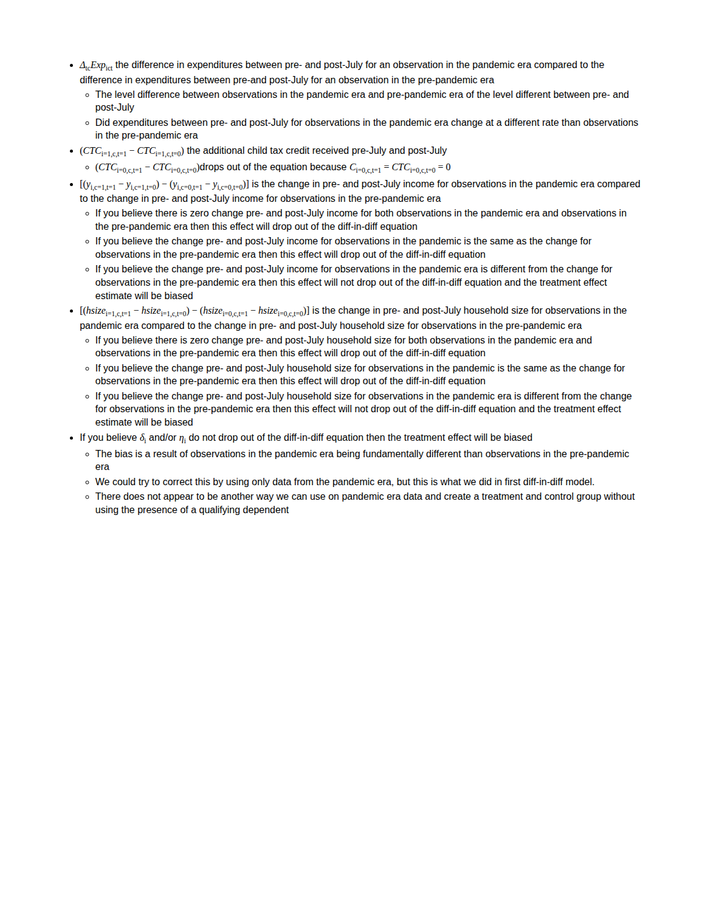ΔtcExpict the difference in expenditures between pre- and post-July for an observation in the pandemic era compared to the difference in expenditures between pre-and post-July for an observation in the pre-pandemic era
The level difference between observations in the pandemic era and pre-pandemic era of the level different between pre- and post-July
Did expenditures between pre- and post-July for observations in the pandemic era change at a different rate than observations in the pre-pandemic era
(CTCi=1,c,t=1 − CTCi=1,c,t=0) the additional child tax credit received pre-July and post-July
(CTCi=0,c,t=1 − CTCi=0,c,t=0) drops out of the equation because Ci=0,c,t=1 = CTCi=0,c,t=0 = 0
[(yi,c=1,t=1 − yi,c=1,t=0) − (yi,c=0,t=1 − yi,c=0,t=0)] is the change in pre- and post-July income for observations in the pandemic era compared to the change in pre- and post-July income for observations in the pre-pandemic era
If you believe there is zero change pre- and post-July income for both observations in the pandemic era and observations in the pre-pandemic era then this effect will drop out of the diff-in-diff equation
If you believe the change pre- and post-July income for observations in the pandemic is the same as the change for observations in the pre-pandemic era then this effect will drop out of the diff-in-diff equation
If you believe the change pre- and post-July income for observations in the pandemic era is different from the change for observations in the pre-pandemic era then this effect will not drop out of the diff-in-diff equation and the treatment effect estimate will be biased
[(hsizei=1,c,t=1 − hsizei=1,c,t=0) − (hsizei=0,c,t=1 − hsizei=0,c,t=0)] is the change in pre- and post-July household size for observations in the pandemic era compared to the change in pre- and post-July household size for observations in the pre-pandemic era
If you believe there is zero change pre- and post-July household size for both observations in the pandemic era and observations in the pre-pandemic era then this effect will drop out of the diff-in-diff equation
If you believe the change pre- and post-July household size for observations in the pandemic is the same as the change for observations in the pre-pandemic era then this effect will drop out of the diff-in-diff equation
If you believe the change pre- and post-July household size for observations in the pandemic era is different from the change for observations in the pre-pandemic era then this effect will not drop out of the diff-in-diff equation and the treatment effect estimate will be biased
If you believe δi and/or ηi do not drop out of the diff-in-diff equation then the treatment effect will be biased
The bias is a result of observations in the pandemic era being fundamentally different than observations in the pre-pandemic era
We could try to correct this by using only data from the pandemic era, but this is what we did in first diff-in-diff model.
There does not appear to be another way we can use on pandemic era data and create a treatment and control group without using the presence of a qualifying dependent